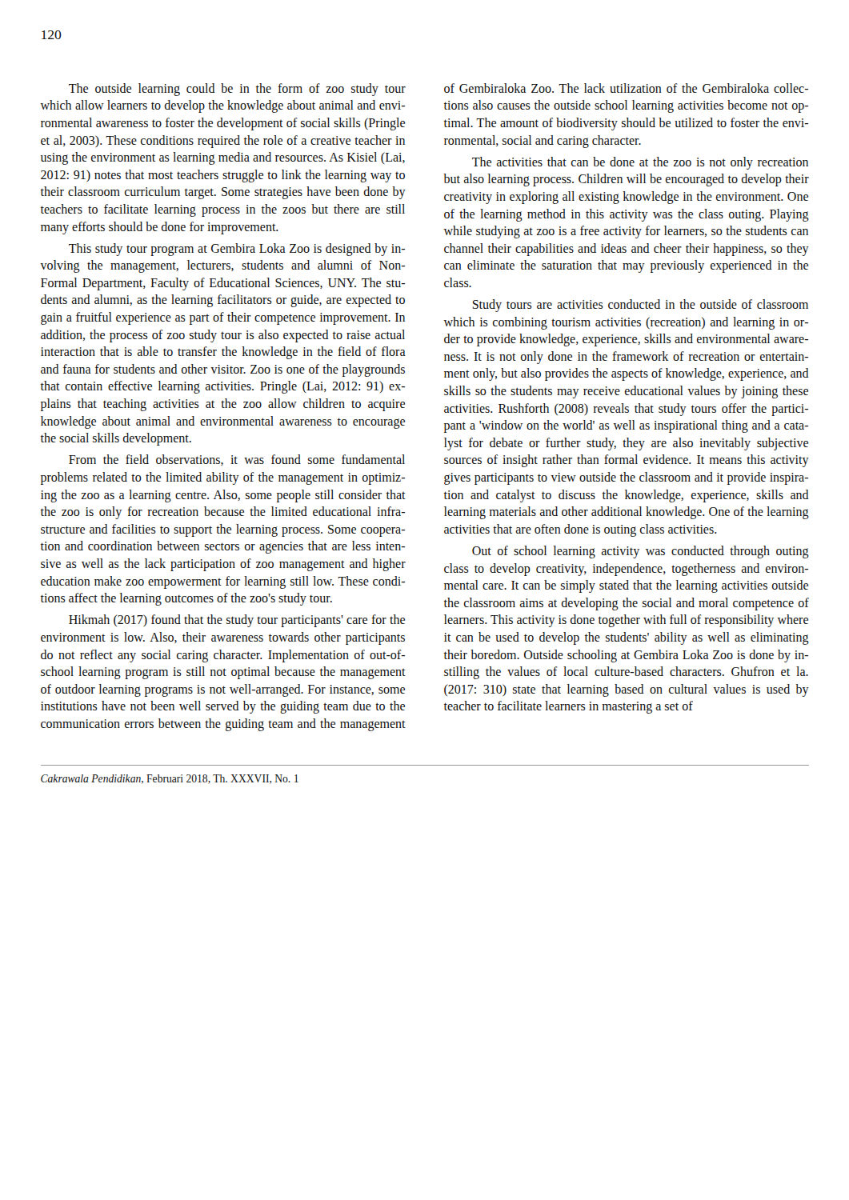120
The outside learning could be in the form of zoo study tour which allow learners to develop the knowledge about animal and environmental awareness to foster the development of social skills (Pringle et al, 2003). These conditions required the role of a creative teacher in using the environment as learning media and resources. As Kisiel (Lai, 2012: 91) notes that most teachers struggle to link the learning way to their classroom curriculum target. Some strategies have been done by teachers to facilitate learning process in the zoos but there are still many efforts should be done for improvement.
This study tour program at Gembira Loka Zoo is designed by involving the management, lecturers, students and alumni of Non-Formal Department, Faculty of Educational Sciences, UNY. The students and alumni, as the learning facilitators or guide, are expected to gain a fruitful experience as part of their competence improvement. In addition, the process of zoo study tour is also expected to raise actual interaction that is able to transfer the knowledge in the field of flora and fauna for students and other visitor. Zoo is one of the playgrounds that contain effective learning activities. Pringle (Lai, 2012: 91) explains that teaching activities at the zoo allow children to acquire knowledge about animal and environmental awareness to encourage the social skills development.
From the field observations, it was found some fundamental problems related to the limited ability of the management in optimizing the zoo as a learning centre. Also, some people still consider that the zoo is only for recreation because the limited educational infrastructure and facilities to support the learning process. Some cooperation and coordination between sectors or agencies that are less intensive as well as the lack participation of zoo management and higher education make zoo empowerment for learning still low. These conditions affect the learning outcomes of the zoo's study tour.
Hikmah (2017) found that the study tour participants' care for the environment is low. Also, their awareness towards other participants do not reflect any social caring character. Implementation of out-of-school learning program is still not optimal because the management of outdoor learning programs is not well-arranged. For instance, some institutions have not been well served by the guiding team due to the communication errors between the guiding team and the management of Gembiraloka Zoo. The lack utilization of the Gembiraloka collections also causes the outside school learning activities become not optimal. The amount of biodiversity should be utilized to foster the environmental, social and caring character.
The activities that can be done at the zoo is not only recreation but also learning process. Children will be encouraged to develop their creativity in exploring all existing knowledge in the environment. One of the learning method in this activity was the class outing. Playing while studying at zoo is a free activity for learners, so the students can channel their capabilities and ideas and cheer their happiness, so they can eliminate the saturation that may previously experienced in the class.
Study tours are activities conducted in the outside of classroom which is combining tourism activities (recreation) and learning in order to provide knowledge, experience, skills and environmental awareness. It is not only done in the framework of recreation or entertainment only, but also provides the aspects of knowledge, experience, and skills so the students may receive educational values by joining these activities. Rushforth (2008) reveals that study tours offer the participant a 'window on the world' as well as inspirational thing and a catalyst for debate or further study, they are also inevitably subjective sources of insight rather than formal evidence. It means this activity gives participants to view outside the classroom and it provide inspiration and catalyst to discuss the knowledge, experience, skills and learning materials and other additional knowledge. One of the learning activities that are often done is outing class activities.
Out of school learning activity was conducted through outing class to develop creativity, independence, togetherness and environmental care. It can be simply stated that the learning activities outside the classroom aims at developing the social and moral competence of learners. This activity is done together with full of responsibility where it can be used to develop the students' ability as well as eliminating their boredom. Outside schooling at Gembira Loka Zoo is done by instilling the values of local culture-based characters. Ghufron et la. (2017: 310) state that learning based on cultural values is used by teacher to facilitate learners in mastering a set of
Cakrawala Pendidikan, Februari 2018, Th. XXXVII, No. 1